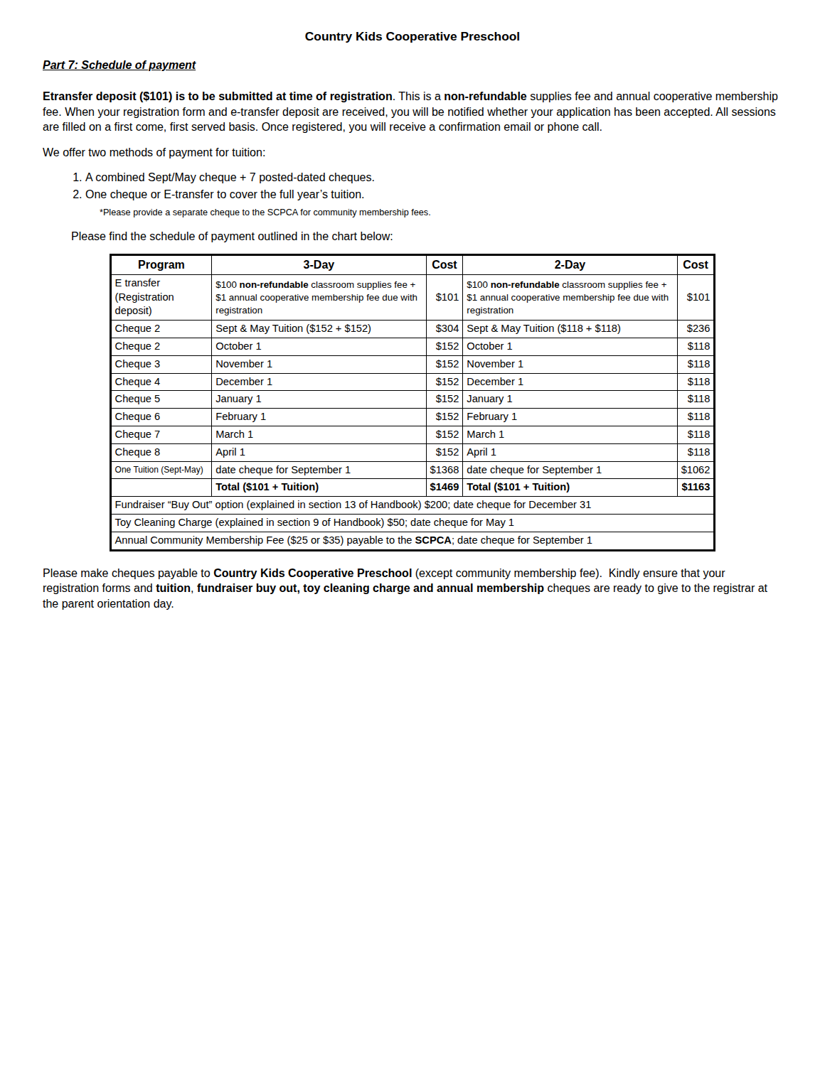Country Kids Cooperative Preschool
Part 7: Schedule of payment
Etransfer deposit ($101) is to be submitted at time of registration. This is a non-refundable supplies fee and annual cooperative membership fee. When your registration form and e-transfer deposit are received, you will be notified whether your application has been accepted. All sessions are filled on a first come, first served basis. Once registered, you will receive a confirmation email or phone call.
We offer two methods of payment for tuition:
A combined Sept/May cheque + 7 posted-dated cheques.
One cheque or E-transfer to cover the full year’s tuition.
*Please provide a separate cheque to the SCPCA for community membership fees.
Please find the schedule of payment outlined in the chart below:
| Program | 3-Day | Cost | 2-Day | Cost |
| --- | --- | --- | --- | --- |
| E transfer (Registration deposit) | $100 non-refundable classroom supplies fee + $1 annual cooperative membership fee due with registration | $101 | $100 non-refundable classroom supplies fee + $1 annual cooperative membership fee due with registration | $101 |
| Cheque 2 | Sept & May Tuition ($152 + $152) | $304 | Sept & May Tuition ($118 + $118) | $236 |
| Cheque 2 | October 1 | $152 | October 1 | $118 |
| Cheque 3 | November 1 | $152 | November 1 | $118 |
| Cheque 4 | December 1 | $152 | December 1 | $118 |
| Cheque 5 | January 1 | $152 | January 1 | $118 |
| Cheque 6 | February 1 | $152 | February 1 | $118 |
| Cheque 7 | March 1 | $152 | March 1 | $118 |
| Cheque 8 | April 1 | $152 | April 1 | $118 |
| One Tuition (Sept-May) | date cheque for September 1 | $1368 | date cheque for September 1 | $1062 |
| | Total ($101 + Tuition) | $1469 | Total ($101 + Tuition) | $1163 |
| Fundraiser “Buy Out” option (explained in section 13 of Handbook) $200; date cheque for December 31 |
| Toy Cleaning Charge (explained in section 9 of Handbook) $50; date cheque for May 1 |
| Annual Community Membership Fee ($25 or $35) payable to the SCPCA ; date cheque for September 1 |
Please make cheques payable to Country Kids Cooperative Preschool (except community membership fee). Kindly ensure that your registration forms and tuition, fundraiser buy out, toy cleaning charge and annual membership cheques are ready to give to the registrar at the parent orientation day.